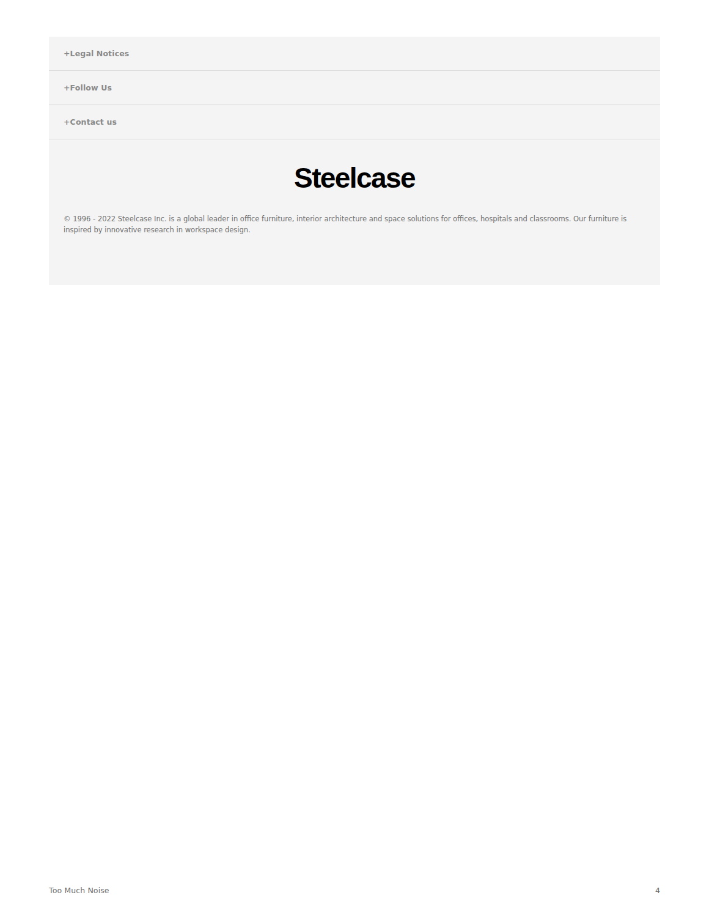+Legal Notices
+Follow Us
+Contact us
Steelcase
© 1996 - 2022 Steelcase Inc. is a global leader in office furniture, interior architecture and space solutions for offices, hospitals and classrooms. Our furniture is inspired by innovative research in workspace design.
Too Much Noise 4